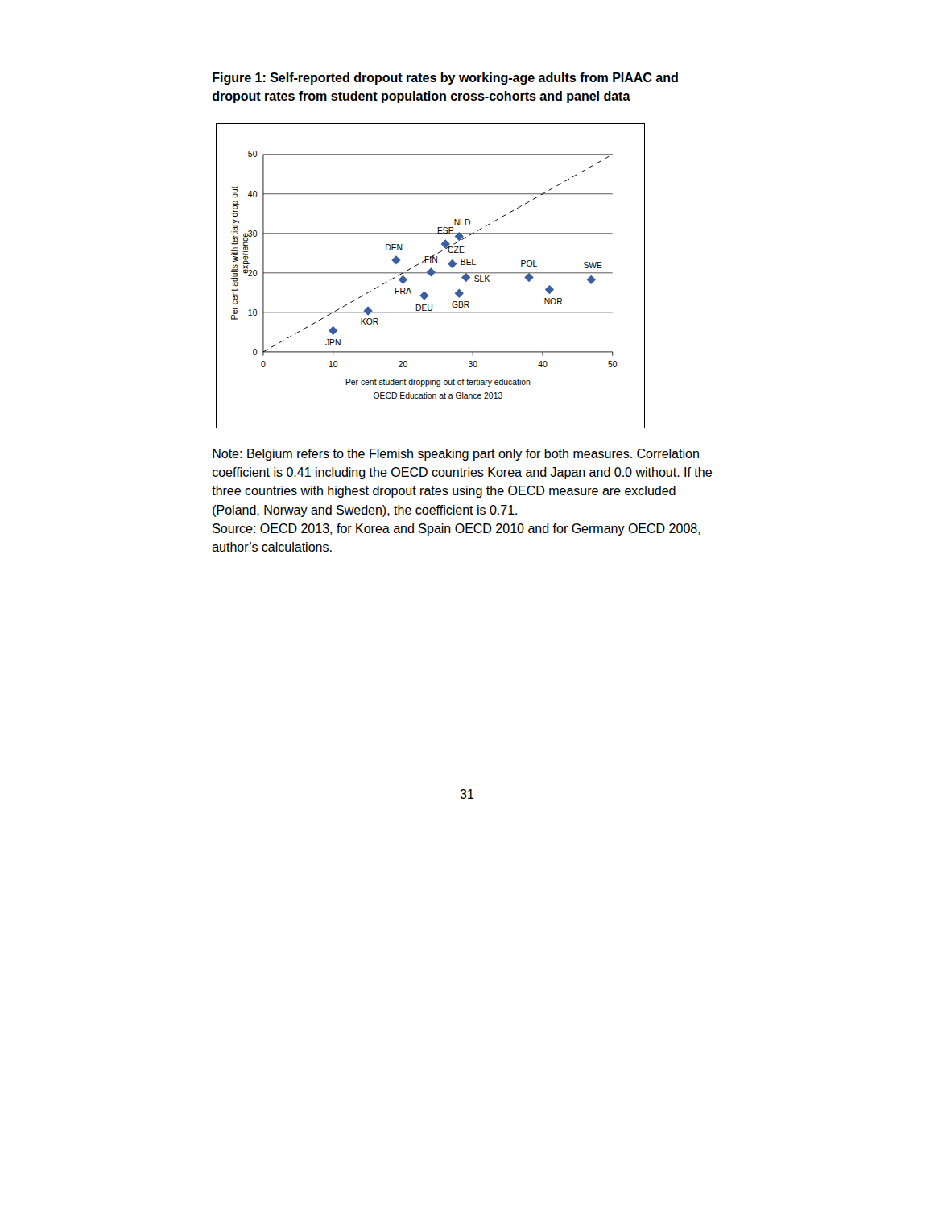Figure 1: Self-reported dropout rates by working-age adults from PIAAC and dropout rates from student population cross-cohorts and panel data
50 40 30 20 10 0 0 10 20 30 40 50 JPN KOR DEN FRA DEU FIN ESP CZE NLD GBR BEL SLK POL NOR SWE Per cent adults with tertiary drop out experience Per cent student dropping out of tertiary education OECD Education at a Glance 2013
Note: Belgium refers to the Flemish speaking part only for both measures. Correlation coefficient is 0.41 including the OECD countries Korea and Japan and 0.0 without. If the three countries with highest dropout rates using the OECD measure are excluded (Poland, Norway and Sweden), the coefficient is 0.71.
Source: OECD 2013, for Korea and Spain OECD 2010 and for Germany OECD 2008, author’s calculations.
31